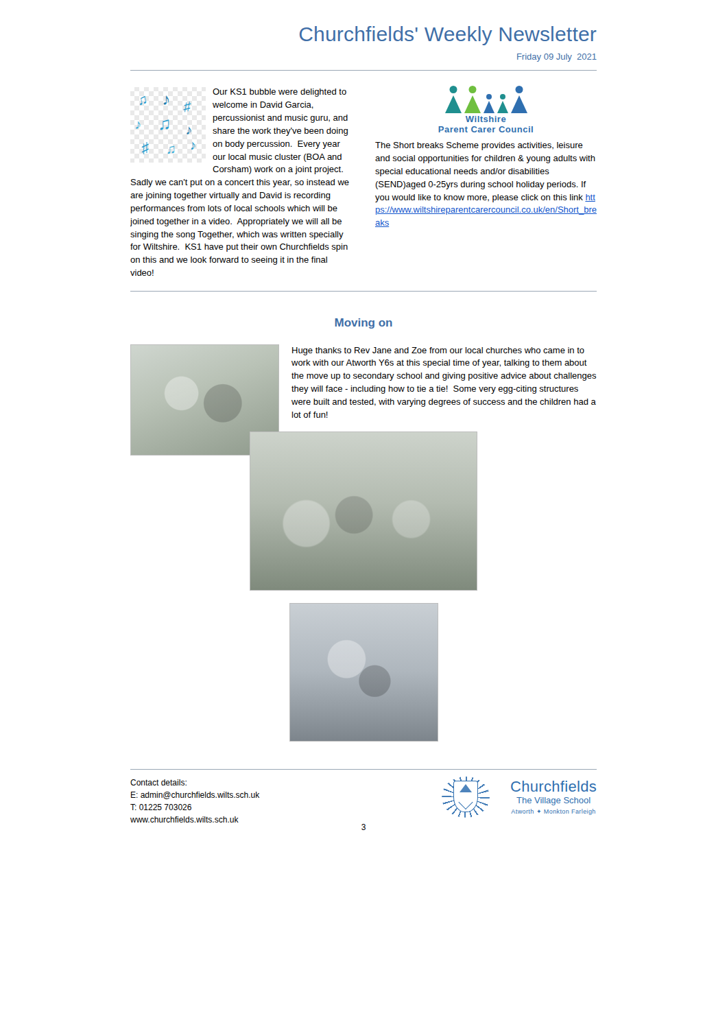Churchfields' Weekly Newsletter
Friday 09 July 2021
♫ ♪ ♯ ♪ ♫ ♪ ♯ ♫ ♪
Our KS1 bubble were delighted to welcome in David Garcia, percussionist and music guru, and share the work they've been doing on body percussion. Every year our local music cluster (BOA and Corsham) work on a joint project. Sadly we can't put on a concert this year, so instead we are joining together virtually and David is recording performances from lots of local schools which will be joined together in a video. Appropriately we will all be singing the song Together, which was written specially for Wiltshire. KS1 have put their own Churchfields spin on this and we look forward to seeing it in the final video!
Wiltshire Parent Carer Council
The Short breaks Scheme provides activities, leisure and social opportunities for children & young adults with special educational needs and/or disabilities (SEND)aged 0-25yrs during school holiday periods. If you would like to know more, please click on this link https://www.wiltshireparentcarercouncil.co.uk/en/Short_breaks
Moving on
Huge thanks to Rev Jane and Zoe from our local churches who came in to work with our Atworth Y6s at this special time of year, talking to them about the move up to secondary school and giving positive advice about challenges they will face - including how to tie a tie! Some very egg-citing structures were built and tested, with varying degrees of success and the children had a lot of fun!
Contact details:
E: admin@churchfields.wilts.sch.uk
T: 01225 703026
www.churchfields.wilts.sch.uk
Churchfields
The Village School
Atworth ✦ Monkton Farleigh
3